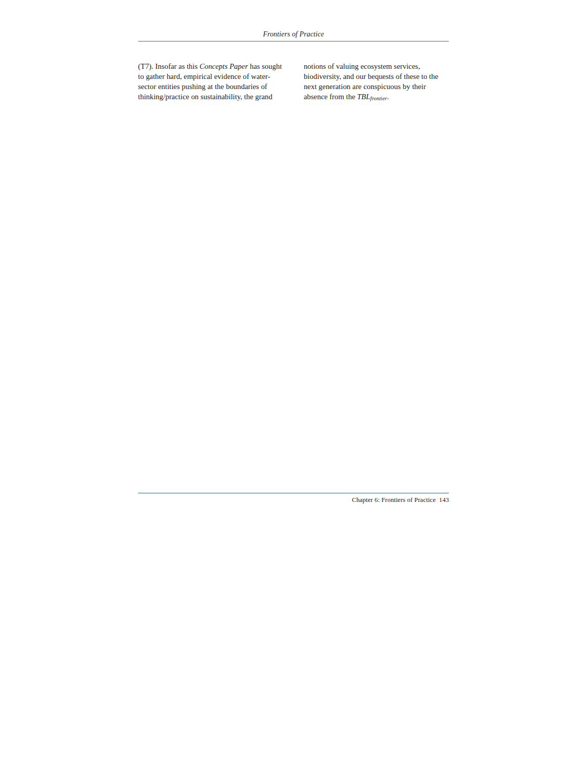Frontiers of Practice
(T7). Insofar as this Concepts Paper has sought to gather hard, empirical evidence of water-sector entities pushing at the boundaries of thinking/practice on sustainability, the grand notions of valuing ecosystem services, biodiversity, and our bequests of these to the next generation are conspicuous by their absence from the TBL frontier.
Chapter 6: Frontiers of Practice 143